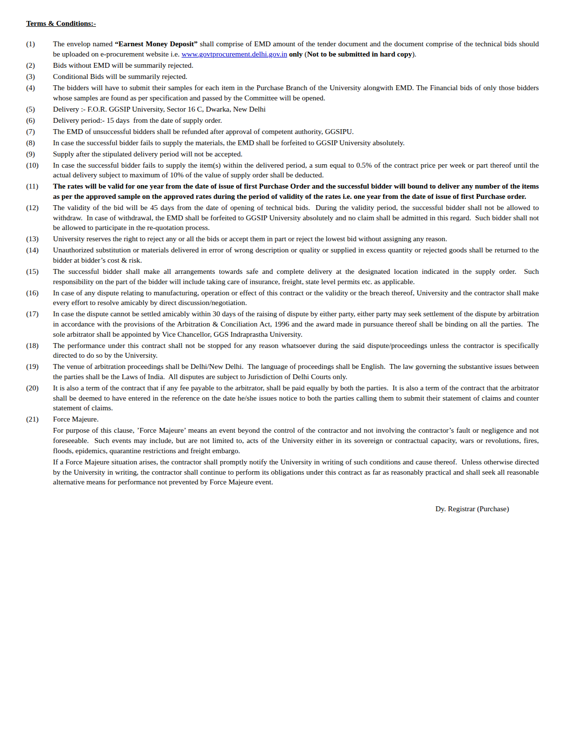Terms & Conditions:-
(1) The envelop named “Earnest Money Deposit” shall comprise of EMD amount of the tender document and the document comprise of the technical bids should be uploaded on e-procurement website i.e. www.govtprocurement.delhi.gov.in only (Not to be submitted in hard copy).
(2) Bids without EMD will be summarily rejected.
(3) Conditional Bids will be summarily rejected.
(4) The bidders will have to submit their samples for each item in the Purchase Branch of the University alongwith EMD. The Financial bids of only those bidders whose samples are found as per specification and passed by the Committee will be opened.
(5) Delivery :- F.O.R. GGSIP University, Sector 16 C, Dwarka, New Delhi
(6) Delivery period:- 15 days from the date of supply order.
(7) The EMD of unsuccessful bidders shall be refunded after approval of competent authority, GGSIPU.
(8) In case the successful bidder fails to supply the materials, the EMD shall be forfeited to GGSIP University absolutely.
(9) Supply after the stipulated delivery period will not be accepted.
(10) In case the successful bidder fails to supply the item(s) within the delivered period, a sum equal to 0.5% of the contract price per week or part thereof until the actual delivery subject to maximum of 10% of the value of supply order shall be deducted.
(11) The rates will be valid for one year from the date of issue of first Purchase Order and the successful bidder will bound to deliver any number of the items as per the approved sample on the approved rates during the period of validity of the rates i.e. one year from the date of issue of first Purchase order.
(12) The validity of the bid will be 45 days from the date of opening of technical bids. During the validity period, the successful bidder shall not be allowed to withdraw. In case of withdrawal, the EMD shall be forfeited to GGSIP University absolutely and no claim shall be admitted in this regard. Such bidder shall not be allowed to participate in the re-quotation process.
(13) University reserves the right to reject any or all the bids or accept them in part or reject the lowest bid without assigning any reason.
(14) Unauthorized substitution or materials delivered in error of wrong description or quality or supplied in excess quantity or rejected goods shall be returned to the bidder at bidder’s cost & risk.
(15) The successful bidder shall make all arrangements towards safe and complete delivery at the designated location indicated in the supply order. Such responsibility on the part of the bidder will include taking care of insurance, freight, state level permits etc. as applicable.
(16) In case of any dispute relating to manufacturing, operation or effect of this contract or the validity or the breach thereof, University and the contractor shall make every effort to resolve amicably by direct discussion/negotiation.
(17) In case the dispute cannot be settled amicably within 30 days of the raising of dispute by either party, either party may seek settlement of the dispute by arbitration in accordance with the provisions of the Arbitration & Conciliation Act, 1996 and the award made in pursuance thereof shall be binding on all the parties. The sole arbitrator shall be appointed by Vice Chancellor, GGS Indraprastha University.
(18) The performance under this contract shall not be stopped for any reason whatsoever during the said dispute/proceedings unless the contractor is specifically directed to do so by the University.
(19) The venue of arbitration proceedings shall be Delhi/New Delhi. The language of proceedings shall be English. The law governing the substantive issues between the parties shall be the Laws of India. All disputes are subject to Jurisdiction of Delhi Courts only.
(20) It is also a term of the contract that if any fee payable to the arbitrator, shall be paid equally by both the parties. It is also a term of the contract that the arbitrator shall be deemed to have entered in the reference on the date he/she issues notice to both the parties calling them to submit their statement of claims and counter statement of claims.
(21) Force Majeure.
For purpose of this clause, ’Force Majeure’ means an event beyond the control of the contractor and not involving the contractor’s fault or negligence and not foreseeable. Such events may include, but are not limited to, acts of the University either in its sovereign or contractual capacity, wars or revolutions, fires, floods, epidemics, quarantine restrictions and freight embargo.
If a Force Majeure situation arises, the contractor shall promptly notify the University in writing of such conditions and cause thereof. Unless otherwise directed by the University in writing, the contractor shall continue to perform its obligations under this contract as far as reasonably practical and shall seek all reasonable alternative means for performance not prevented by Force Majeure event.
Dy. Registrar (Purchase)